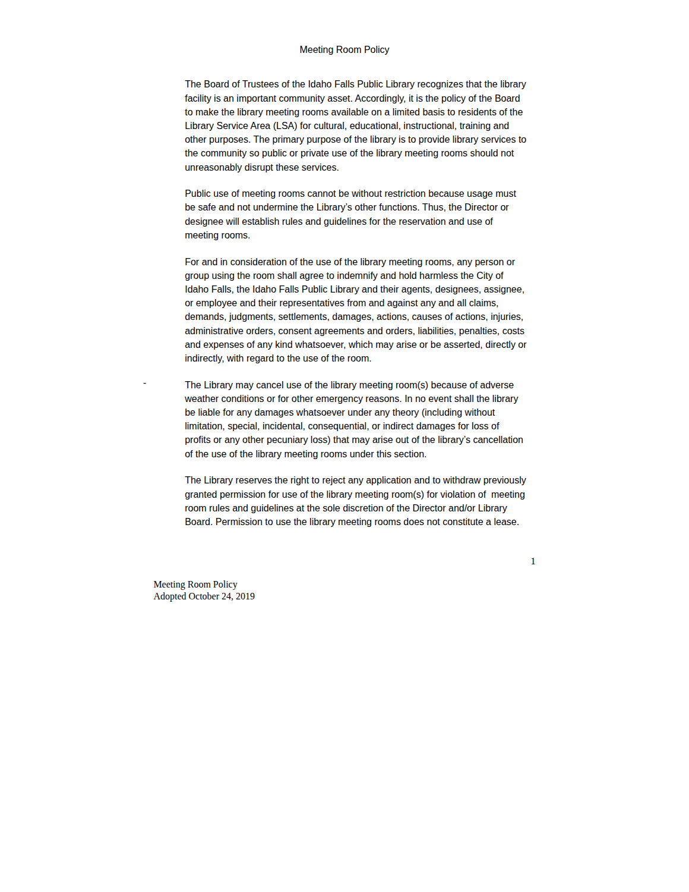Meeting Room Policy
-
The Board of Trustees of the Idaho Falls Public Library recognizes that the library facility is an important community asset. Accordingly, it is the policy of the Board to make the library meeting rooms available on a limited basis to residents of the Library Service Area (LSA) for cultural, educational, instructional, training and other purposes. The primary purpose of the library is to provide library services to the community so public or private use of the library meeting rooms should not unreasonably disrupt these services.
Public use of meeting rooms cannot be without restriction because usage must be safe and not undermine the Library’s other functions. Thus, the Director or designee will establish rules and guidelines for the reservation and use of meeting rooms.
For and in consideration of the use of the library meeting rooms, any person or group using the room shall agree to indemnify and hold harmless the City of Idaho Falls, the Idaho Falls Public Library and their agents, designees, assignee, or employee and their representatives from and against any and all claims, demands, judgments, settlements, damages, actions, causes of actions, injuries, administrative orders, consent agreements and orders, liabilities, penalties, costs and expenses of any kind whatsoever, which may arise or be asserted, directly or indirectly, with regard to the use of the room.
The Library may cancel use of the library meeting room(s) because of adverse weather conditions or for other emergency reasons. In no event shall the library be liable for any damages whatsoever under any theory (including without limitation, special, incidental, consequential, or indirect damages for loss of profits or any other pecuniary loss) that may arise out of the library’s cancellation of the use of the library meeting rooms under this section.
The Library reserves the right to reject any application and to withdraw previously granted permission for use of the library meeting room(s) for violation of meeting room rules and guidelines at the sole discretion of the Director and/or Library Board. Permission to use the library meeting rooms does not constitute a lease.
1
Meeting Room Policy
Adopted October 24, 2019